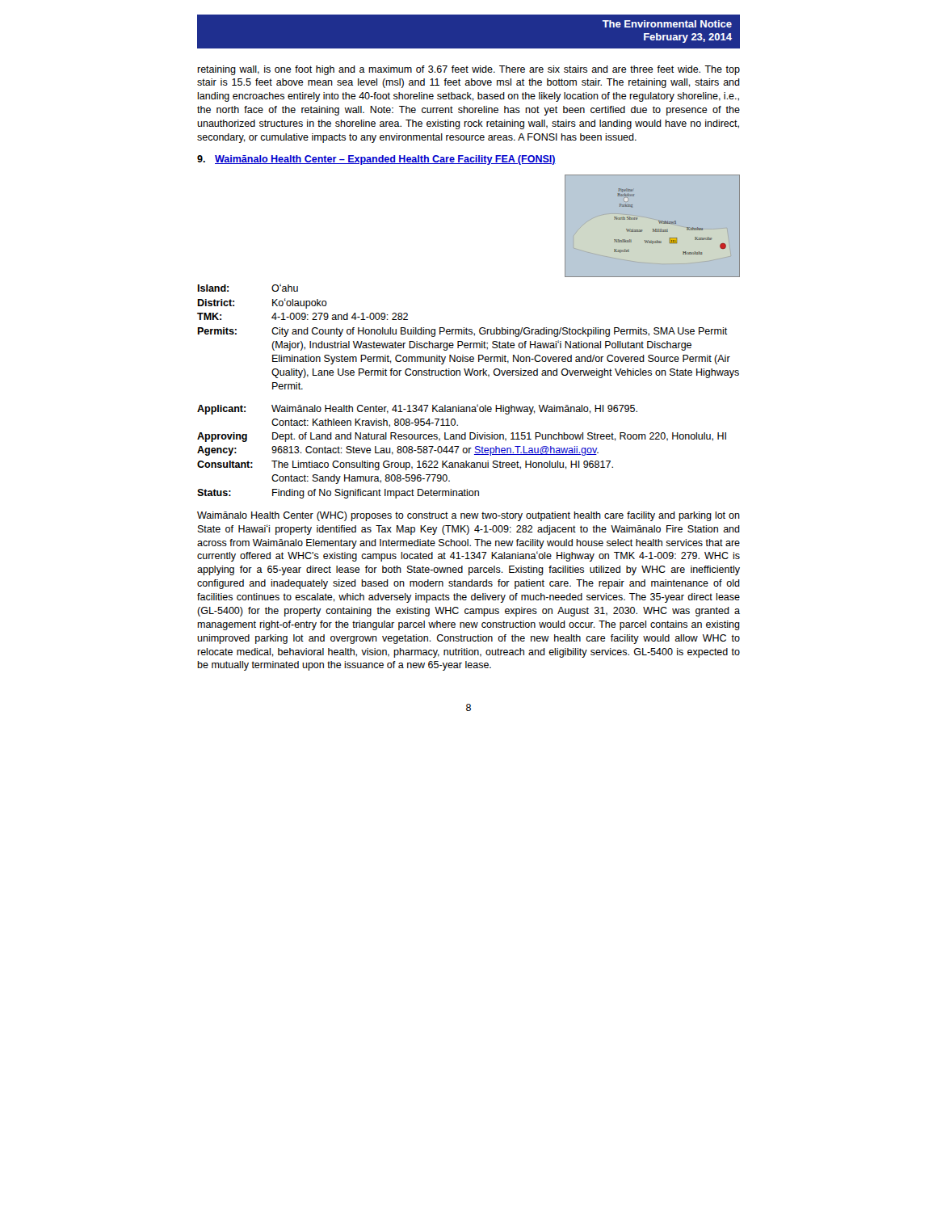The Environmental Notice
February 23, 2014
retaining wall, is one foot high and a maximum of 3.67 feet wide. There are six stairs and are three feet wide. The top stair is 15.5 feet above mean sea level (msl) and 11 feet above msl at the bottom stair. The retaining wall, stairs and landing encroaches entirely into the 40-foot shoreline setback, based on the likely location of the regulatory shoreline, i.e., the north face of the retaining wall. Note: The current shoreline has not yet been certified due to presence of the unauthorized structures in the shoreline area. The existing rock retaining wall, stairs and landing would have no indirect, secondary, or cumulative impacts to any environmental resource areas. A FONSI has been issued.
9. Waimānalo Health Center – Expanded Health Care Facility FEA (FONSI)
| Island: | Oʻahu |
| District: | Koʻolaupoko |
| TMK: | 4-1-009: 279 and 4-1-009: 282 |
| Permits: | City and County of Honolulu Building Permits, Grubbing/Grading/Stockpiling Permits, SMA Use Permit (Major), Industrial Wastewater Discharge Permit; State of Hawaiʻi National Pollutant Discharge Elimination System Permit, Community Noise Permit, Non-Covered and/or Covered Source Permit (Air Quality), Lane Use Permit for Construction Work, Oversized and Overweight Vehicles on State Highways Permit. |
| Applicant: | Waimānalo Health Center, 41-1347 Kalanianaʻole Highway, Waimānalo, HI 96795. Contact: Kathleen Kravish, 808-954-7110. |
| Approving Agency: | Dept. of Land and Natural Resources, Land Division, 1151 Punchbowl Street, Room 220, Honolulu, HI 96813. Contact: Steve Lau, 808-587-0447 or Stephen.T.Lau@hawaii.gov . |
| Consultant: | The Limtiaco Consulting Group, 1622 Kanakanui Street, Honolulu, HI 96817. Contact: Sandy Hamura, 808-596-7790. |
| Status: | Finding of No Significant Impact Determination |
Waimānalo Health Center (WHC) proposes to construct a new two-story outpatient health care facility and parking lot on State of Hawaiʻi property identified as Tax Map Key (TMK) 4-1-009: 282 adjacent to the Waimānalo Fire Station and across from Waimānalo Elementary and Intermediate School. The new facility would house select health services that are currently offered at WHC's existing campus located at 41-1347 Kalanianaʻole Highway on TMK 4-1-009: 279. WHC is applying for a 65-year direct lease for both State-owned parcels. Existing facilities utilized by WHC are inefficiently configured and inadequately sized based on modern standards for patient care. The repair and maintenance of old facilities continues to escalate, which adversely impacts the delivery of much-needed services. The 35-year direct lease (GL-5400) for the property containing the existing WHC campus expires on August 31, 2030. WHC was granted a management right-of-entry for the triangular parcel where new construction would occur. The parcel contains an existing unimproved parking lot and overgrown vegetation. Construction of the new health care facility would allow WHC to relocate medical, behavioral health, vision, pharmacy, nutrition, outreach and eligibility services. GL-5400 is expected to be mutually terminated upon the issuance of a new 65-year lease.
8